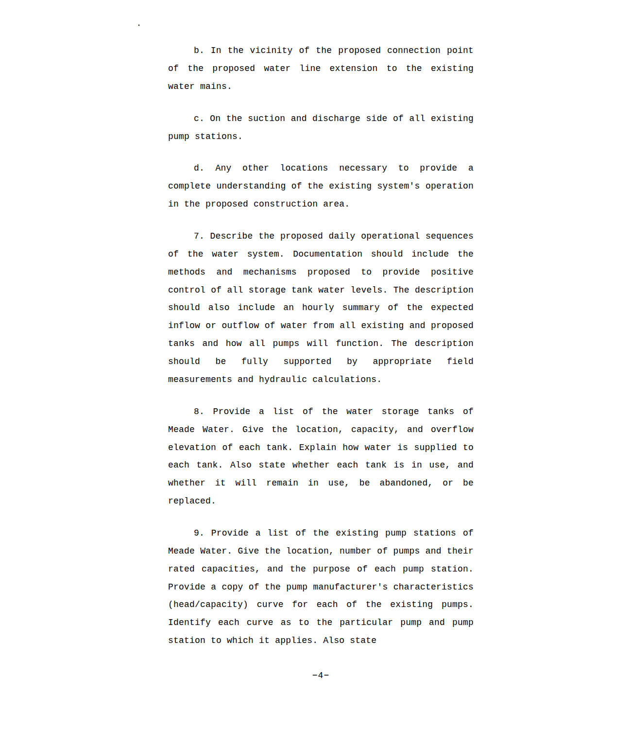.
b. In the vicinity of the proposed connection point of the proposed water line extension to the existing water mains.
c. On the suction and discharge side of all existing pump stations.
d. Any other locations necessary to provide a complete understanding of the existing system's operation in the proposed construction area.
7. Describe the proposed daily operational sequences of the water system. Documentation should include the methods and mechanisms proposed to provide positive control of all storage tank water levels. The description should also include an hourly summary of the expected inflow or outflow of water from all existing and proposed tanks and how all pumps will function. The description should be fully supported by appropriate field measurements and hydraulic calculations.
8. Provide a list of the water storage tanks of Meade Water. Give the location, capacity, and overflow elevation of each tank. Explain how water is supplied to each tank. Also state whether each tank is in use, and whether it will remain in use, be abandoned, or be replaced.
9. Provide a list of the existing pump stations of Meade Water. Give the location, number of pumps and their rated capacities, and the purpose of each pump station. Provide a copy of the pump manufacturer's characteristics (head/capacity) curve for each of the existing pumps. Identify each curve as to the particular pump and pump station to which it applies. Also state
−4−